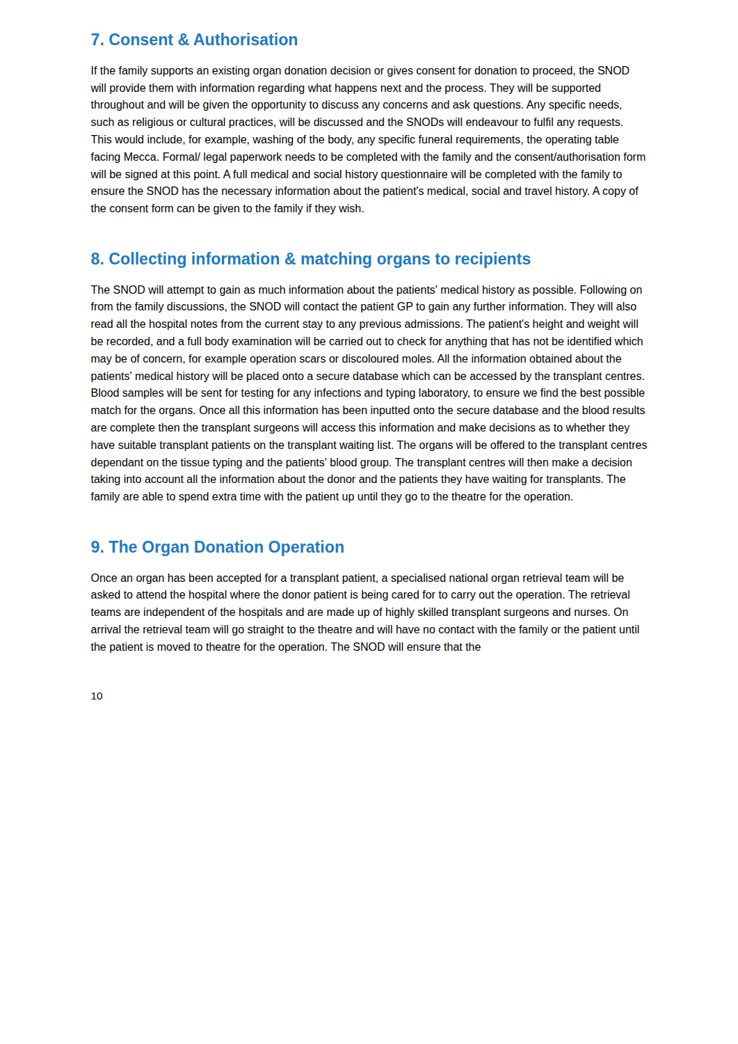7. Consent & Authorisation
If the family supports an existing organ donation decision or gives consent for donation to proceed, the SNOD will provide them with information regarding what happens next and the process. They will be supported throughout and will be given the opportunity to discuss any concerns and ask questions. Any specific needs, such as religious or cultural practices, will be discussed and the SNODs will endeavour to fulfil any requests. This would include, for example, washing of the body, any specific funeral requirements, the operating table facing Mecca. Formal/ legal paperwork needs to be completed with the family and the consent/authorisation form will be signed at this point. A full medical and social history questionnaire will be completed with the family to ensure the SNOD has the necessary information about the patient's medical, social and travel history. A copy of the consent form can be given to the family if they wish.
8. Collecting information & matching organs to recipients
The SNOD will attempt to gain as much information about the patients' medical history as possible. Following on from the family discussions, the SNOD will contact the patient GP to gain any further information. They will also read all the hospital notes from the current stay to any previous admissions. The patient's height and weight will be recorded, and a full body examination will be carried out to check for anything that has not be identified which may be of concern, for example operation scars or discoloured moles. All the information obtained about the patients' medical history will be placed onto a secure database which can be accessed by the transplant centres. Blood samples will be sent for testing for any infections and typing laboratory, to ensure we find the best possible match for the organs. Once all this information has been inputted onto the secure database and the blood results are complete then the transplant surgeons will access this information and make decisions as to whether they have suitable transplant patients on the transplant waiting list. The organs will be offered to the transplant centres dependant on the tissue typing and the patients' blood group. The transplant centres will then make a decision taking into account all the information about the donor and the patients they have waiting for transplants. The family are able to spend extra time with the patient up until they go to the theatre for the operation.
9. The Organ Donation Operation
Once an organ has been accepted for a transplant patient, a specialised national organ retrieval team will be asked to attend the hospital where the donor patient is being cared for to carry out the operation. The retrieval teams are independent of the hospitals and are made up of highly skilled transplant surgeons and nurses. On arrival the retrieval team will go straight to the theatre and will have no contact with the family or the patient until the patient is moved to theatre for the operation. The SNOD will ensure that the
10